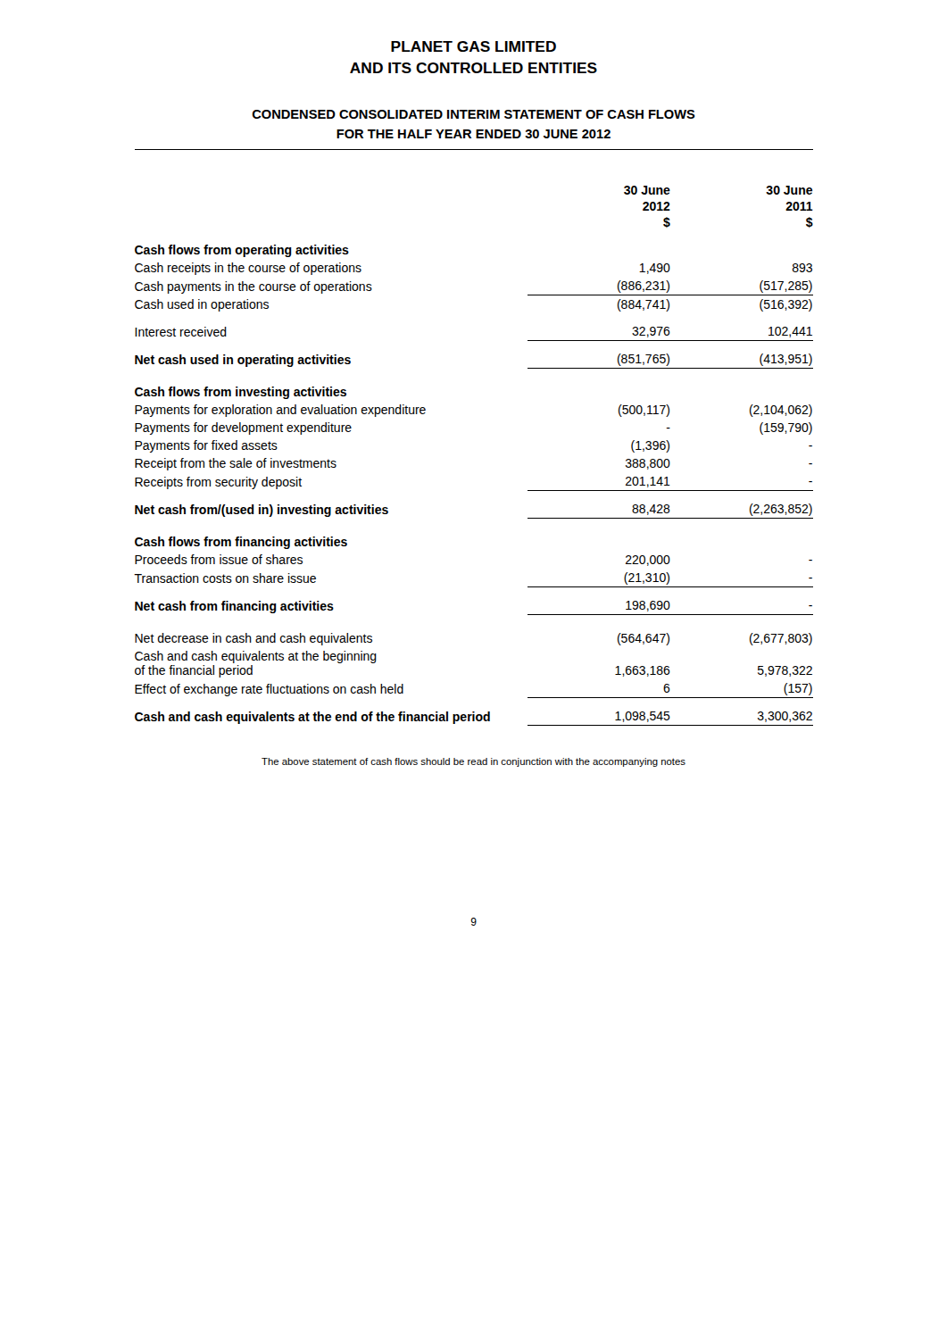PLANET GAS LIMITED
AND ITS CONTROLLED ENTITIES
CONDENSED CONSOLIDATED INTERIM STATEMENT OF CASH FLOWS
FOR THE HALF YEAR ENDED 30 JUNE 2012
| | 30 June 2012 $ | 30 June 2011 $ |
| Cash flows from operating activities | | |
| Cash receipts in the course of operations | 1,490 | 893 |
| Cash payments in the course of operations | (886,231) | (517,285) |
| Cash used in operations | (884,741) | (516,392) |
| Interest received | 32,976 | 102,441 |
| Net cash used in operating activities | (851,765) | (413,951) |
| Cash flows from investing activities | | |
| Payments for exploration and evaluation expenditure | (500,117) | (2,104,062) |
| Payments for development expenditure | - | (159,790) |
| Payments for fixed assets | (1,396) | - |
| Receipt from the sale of investments | 388,800 | - |
| Receipts from security deposit | 201,141 | - |
| Net cash from/(used in) investing activities | 88,428 | (2,263,852) |
| Cash flows from financing activities | | |
| Proceeds from issue of shares | 220,000 | - |
| Transaction costs on share issue | (21,310) | - |
| Net cash from financing activities | 198,690 | - |
| Net decrease in cash and cash equivalents | (564,647) | (2,677,803) |
| Cash and cash equivalents at the beginning of the financial period | 1,663,186 | 5,978,322 |
| Effect of exchange rate fluctuations on cash held | 6 | (157) |
| Cash and cash equivalents at the end of the financial period | 1,098,545 | 3,300,362 |
The above statement of cash flows should be read in conjunction with the accompanying notes
9